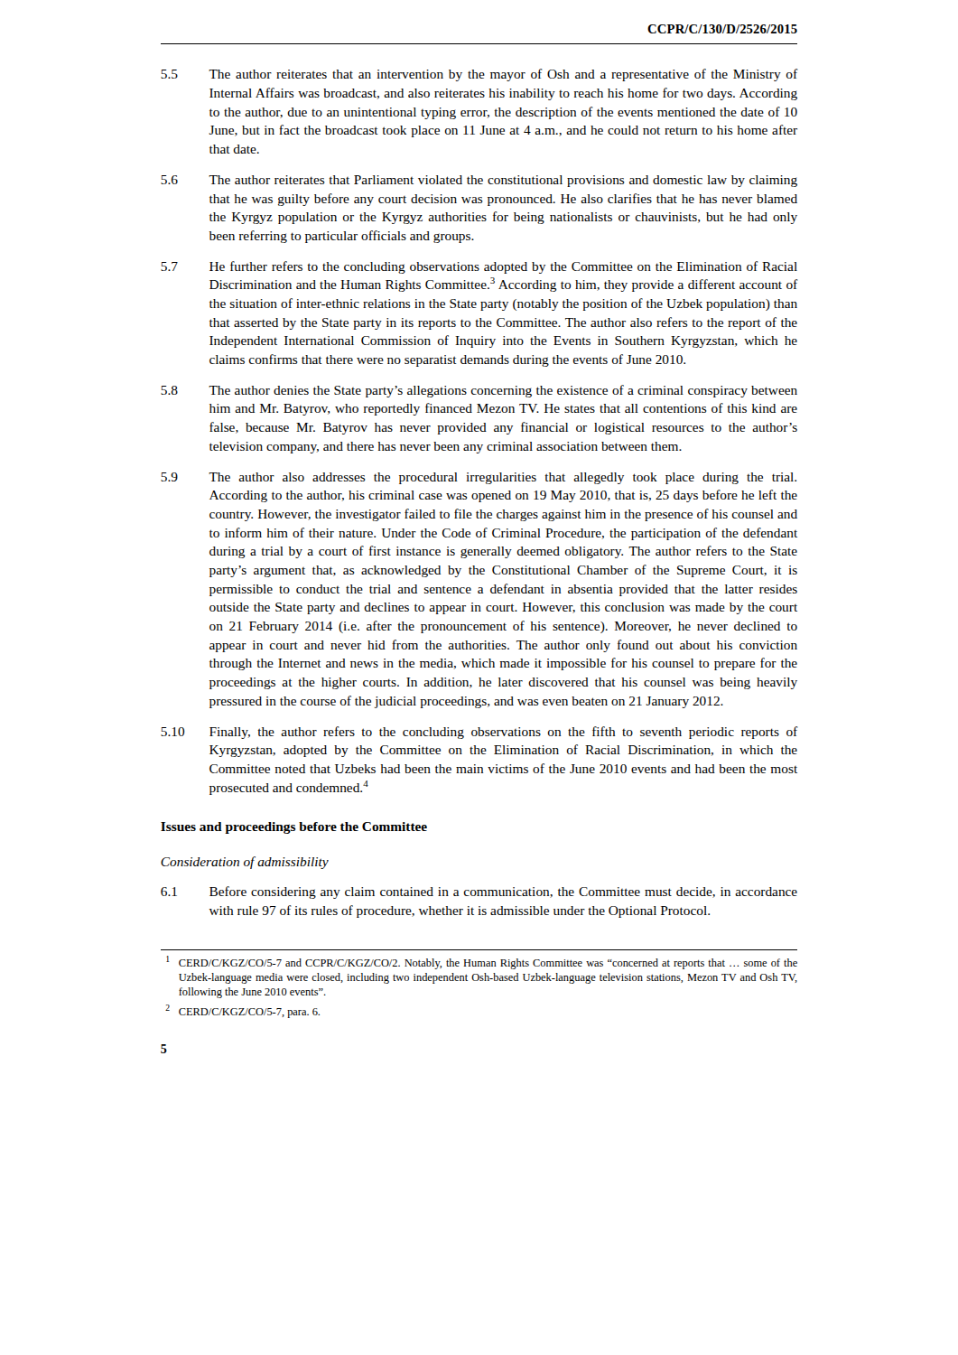CCPR/C/130/D/2526/2015
5.5
The author reiterates that an intervention by the mayor of Osh and a representative of the Ministry of Internal Affairs was broadcast, and also reiterates his inability to reach his home for two days. According to the author, due to an unintentional typing error, the description of the events mentioned the date of 10 June, but in fact the broadcast took place on 11 June at 4 a.m., and he could not return to his home after that date.
5.6
The author reiterates that Parliament violated the constitutional provisions and domestic law by claiming that he was guilty before any court decision was pronounced. He also clarifies that he has never blamed the Kyrgyz population or the Kyrgyz authorities for being nationalists or chauvinists, but he had only been referring to particular officials and groups.
5.7
He further refers to the concluding observations adopted by the Committee on the Elimination of Racial Discrimination and the Human Rights Committee.3 According to him, they provide a different account of the situation of inter-ethnic relations in the State party (notably the position of the Uzbek population) than that asserted by the State party in its reports to the Committee. The author also refers to the report of the Independent International Commission of Inquiry into the Events in Southern Kyrgyzstan, which he claims confirms that there were no separatist demands during the events of June 2010.
5.8
The author denies the State party’s allegations concerning the existence of a criminal conspiracy between him and Mr. Batyrov, who reportedly financed Mezon TV. He states that all contentions of this kind are false, because Mr. Batyrov has never provided any financial or logistical resources to the author’s television company, and there has never been any criminal association between them.
5.9
The author also addresses the procedural irregularities that allegedly took place during the trial. According to the author, his criminal case was opened on 19 May 2010, that is, 25 days before he left the country. However, the investigator failed to file the charges against him in the presence of his counsel and to inform him of their nature. Under the Code of Criminal Procedure, the participation of the defendant during a trial by a court of first instance is generally deemed obligatory. The author refers to the State party’s argument that, as acknowledged by the Constitutional Chamber of the Supreme Court, it is permissible to conduct the trial and sentence a defendant in absentia provided that the latter resides outside the State party and declines to appear in court. However, this conclusion was made by the court on 21 February 2014 (i.e. after the pronouncement of his sentence). Moreover, he never declined to appear in court and never hid from the authorities. The author only found out about his conviction through the Internet and news in the media, which made it impossible for his counsel to prepare for the proceedings at the higher courts. In addition, he later discovered that his counsel was being heavily pressured in the course of the judicial proceedings, and was even beaten on 21 January 2012.
5.10
Finally, the author refers to the concluding observations on the fifth to seventh periodic reports of Kyrgyzstan, adopted by the Committee on the Elimination of Racial Discrimination, in which the Committee noted that Uzbeks had been the main victims of the June 2010 events and had been the most prosecuted and condemned.4
Issues and proceedings before the Committee
Consideration of admissibility
6.1
Before considering any claim contained in a communication, the Committee must decide, in accordance with rule 97 of its rules of procedure, whether it is admissible under the Optional Protocol.
CERD/C/KGZ/CO/5-7 and CCPR/C/KGZ/CO/2. Notably, the Human Rights Committee was “concerned at reports that … some of the Uzbek-language media were closed, including two independent Osh-based Uzbek-language television stations, Mezon TV and Osh TV, following the June 2010 events”.
CERD/C/KGZ/CO/5-7, para. 6.
5